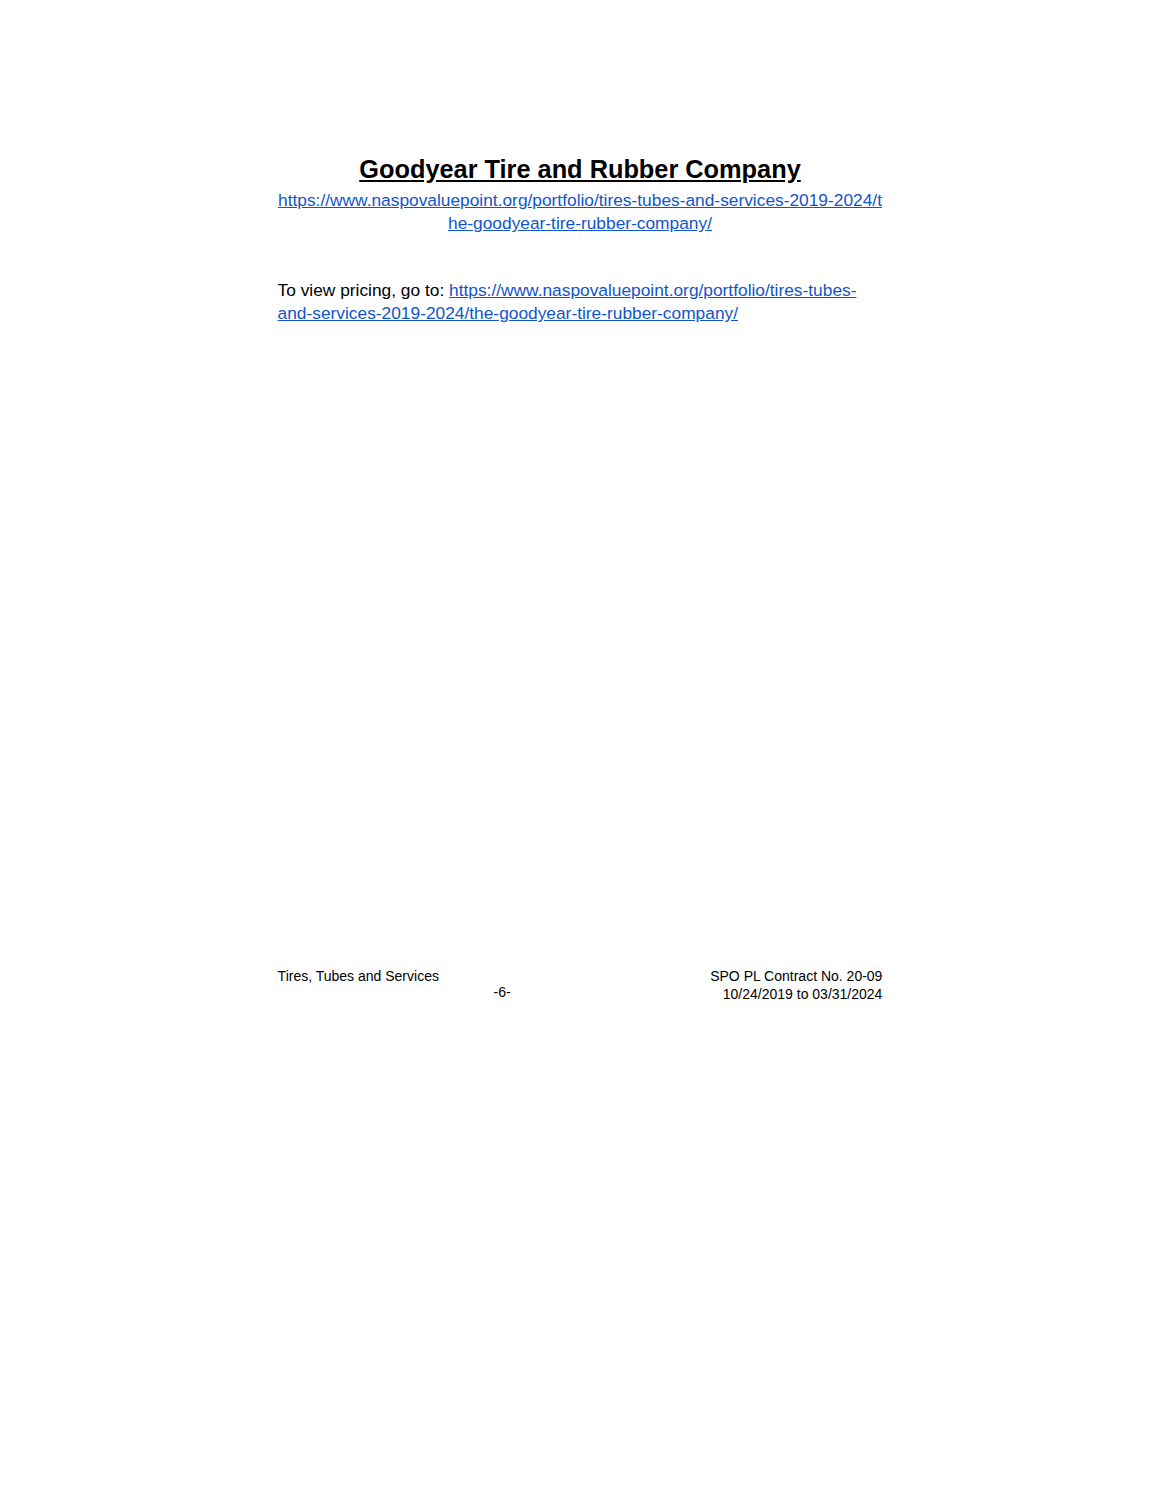Goodyear Tire and Rubber Company
https://www.naspovaluepoint.org/portfolio/tires-tubes-and-services-2019-2024/the-goodyear-tire-rubber-company/
To view pricing, go to: https://www.naspovaluepoint.org/portfolio/tires-tubes-and-services-2019-2024/the-goodyear-tire-rubber-company/
Tires, Tubes and Services
SPO PL Contract No. 20-09
-6-
10/24/2019 to 03/31/2024